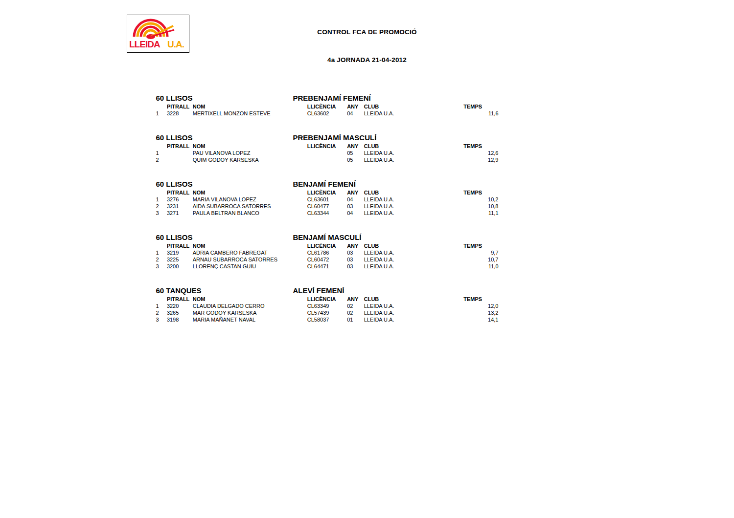LLEIDA U.A.
CONTROL FCA DE PROMOCIÓ
4a JORNADA 21-04-2012
60 LLISOS
PREBENJAMÍ FEMENÍ
| | PITRALL | NOM | LLICÈNCIA | ANY | CLUB | TEMPS |
| --- | --- | --- | --- | --- | --- | --- |
| 1 | 3228 | MERTIXELL MONZON ESTEVE | CL63602 | 04 | LLEIDA U.A. | 11,6 |
60 LLISOS
PREBENJAMÍ MASCULÍ
| | PITRALL | NOM | LLICÈNCIA | ANY | CLUB | TEMPS |
| --- | --- | --- | --- | --- | --- | --- |
| 1 | | PAU VILANOVA LOPEZ | | 05 | LLEIDA U.A. | 12,6 |
| 2 | | QUIM GODOY KARSESKA | | 05 | LLEIDA U.A. | 12,9 |
60 LLISOS
BENJAMÍ FEMENÍ
| | PITRALL | NOM | LLICÈNCIA | ANY | CLUB | TEMPS |
| --- | --- | --- | --- | --- | --- | --- |
| 1 | 3276 | MARIA VILANOVA LOPEZ | CL63601 | 04 | LLEIDA U.A. | 10,2 |
| 2 | 3231 | AIDA SUBARROCA SATORRES | CL60477 | 03 | LLEIDA U.A. | 10,8 |
| 3 | 3271 | PAULA BELTRAN BLANCO | CL63344 | 04 | LLEIDA U.A. | 11,1 |
60 LLISOS
BENJAMÍ MASCULÍ
| | PITRALL | NOM | LLICÈNCIA | ANY | CLUB | TEMPS |
| --- | --- | --- | --- | --- | --- | --- |
| 1 | 3219 | ADRIA CAMBERO FABREGAT | CL61786 | 03 | LLEIDA U.A. | 9,7 |
| 2 | 3225 | ARNAU SUBARROCA SATORRES | CL60472 | 03 | LLEIDA U.A. | 10,7 |
| 3 | 3200 | LLORENÇ CASTAN GUIU | CL64471 | 03 | LLEIDA U.A. | 11,0 |
60 TANQUES
ALEVÍ FEMENÍ
| | PITRALL | NOM | LLICÈNCIA | ANY | CLUB | TEMPS |
| --- | --- | --- | --- | --- | --- | --- |
| 1 | 3220 | CLAUDIA DELGADO CERRO | CL63349 | 02 | LLEIDA U.A. | 12,0 |
| 2 | 3265 | MAR GODOY KARSESKA | CL57439 | 02 | LLEIDA U.A. | 13,2 |
| 3 | 3198 | MARIA MAÑANET NAVAL | CL58037 | 01 | LLEIDA U.A. | 14,1 |